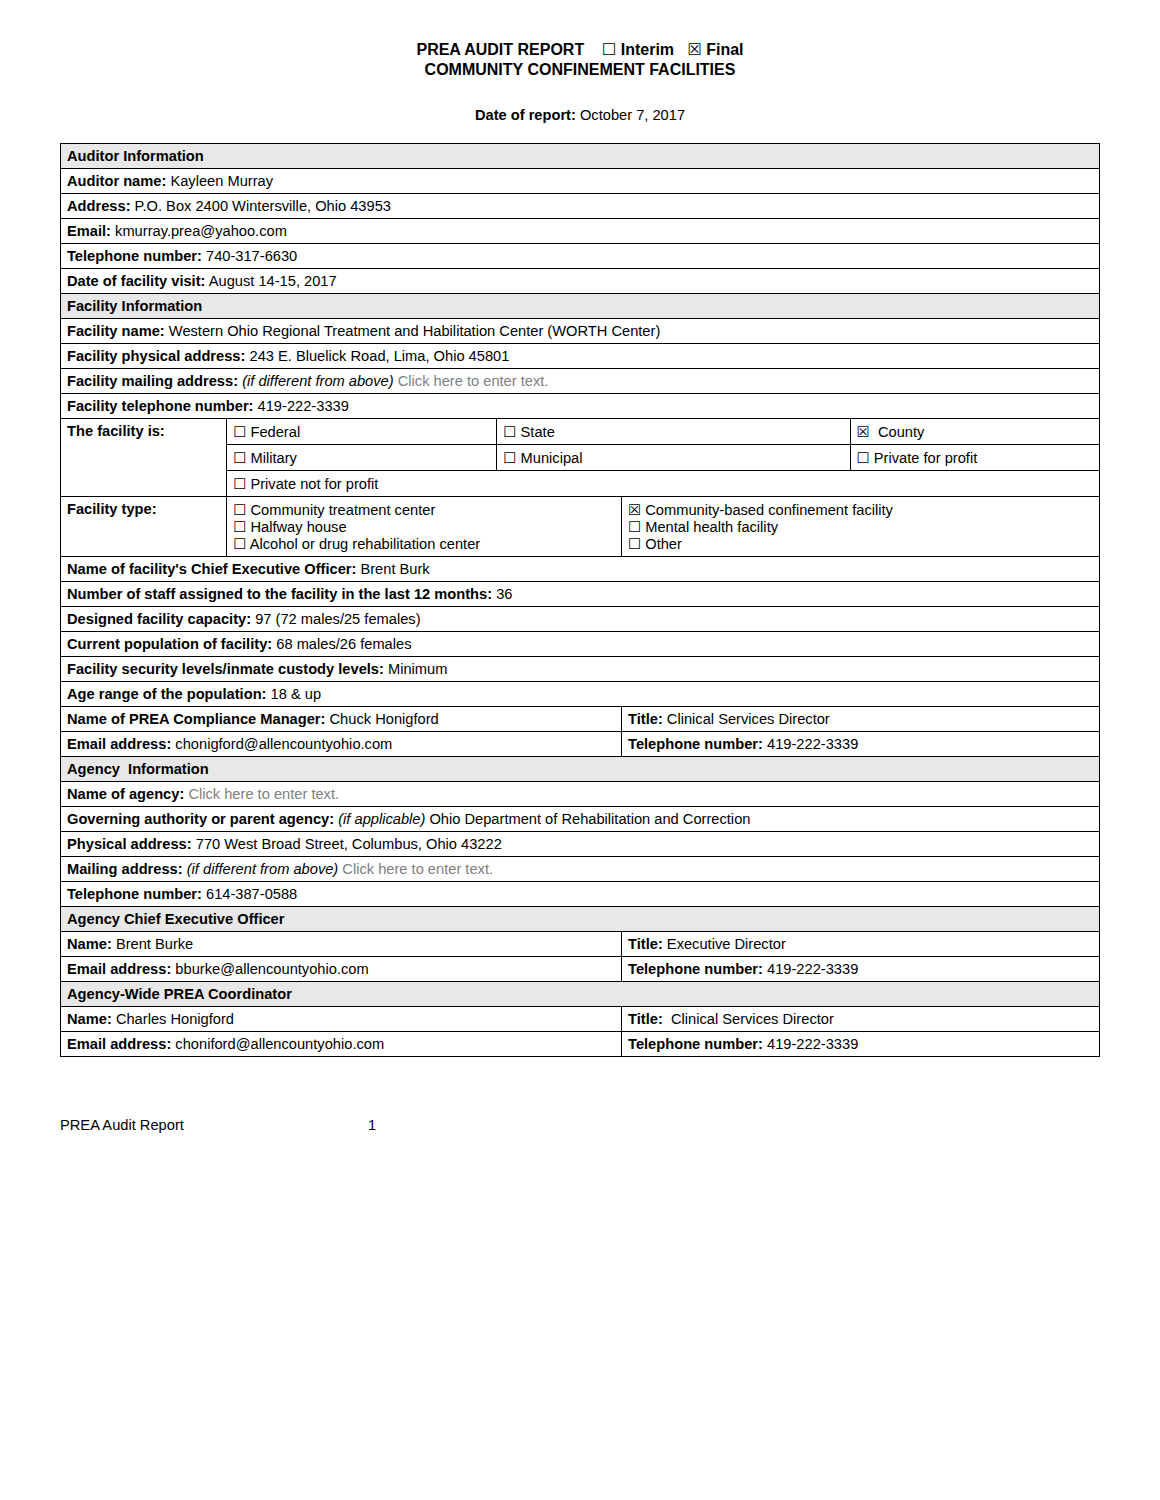PREA AUDIT REPORT ☐ Interim ☒ Final
COMMUNITY CONFINEMENT FACILITIES
Date of report: October 7, 2017
| Auditor Information |
| Auditor name: Kayleen Murray |
| Address: P.O. Box 2400 Wintersville, Ohio 43953 |
| Email: kmurray.prea@yahoo.com |
| Telephone number: 740-317-6630 |
| Date of facility visit: August 14-15, 2017 |
| Facility Information |
| Facility name: Western Ohio Regional Treatment and Habilitation Center (WORTH Center) |
| Facility physical address: 243 E. Bluelick Road, Lima, Ohio 45801 |
| Facility mailing address: (if different from above) Click here to enter text. |
| Facility telephone number: 419-222-3339 |
| The facility is: | ☐ Federal | ☐ State | ☒ County |
| ☐ Military | ☐ Municipal | ☐ Private for profit |
| ☐ Private not for profit |
| Facility type: | ☐ Community treatment center ☐ Halfway house ☐ Alcohol or drug rehabilitation center | ☒ Community-based confinement facility ☐ Mental health facility ☐ Other |
| Name of facility's Chief Executive Officer: Brent Burk |
| Number of staff assigned to the facility in the last 12 months: 36 |
| Designed facility capacity: 97 (72 males/25 females) |
| Current population of facility: 68 males/26 females |
| Facility security levels/inmate custody levels: Minimum |
| Age range of the population: 18 & up |
| Name of PREA Compliance Manager: Chuck Honigford | Title: Clinical Services Director |
| Email address: chonigford@allencountyohio.com | Telephone number: 419-222-3339 |
| Agency Information |
| Name of agency: Click here to enter text. |
| Governing authority or parent agency: (if applicable) Ohio Department of Rehabilitation and Correction |
| Physical address: 770 West Broad Street, Columbus, Ohio 43222 |
| Mailing address: (if different from above) Click here to enter text. |
| Telephone number: 614-387-0588 |
| Agency Chief Executive Officer |
| Name: Brent Burke | Title: Executive Director |
| Email address: bburke@allencountyohio.com | Telephone number: 419-222-3339 |
| Agency-Wide PREA Coordinator |
| Name: Charles Honigford | Title: Clinical Services Director |
| Email address: choniford@allencountyohio.com | Telephone number: 419-222-3339 |
PREA Audit Report 1